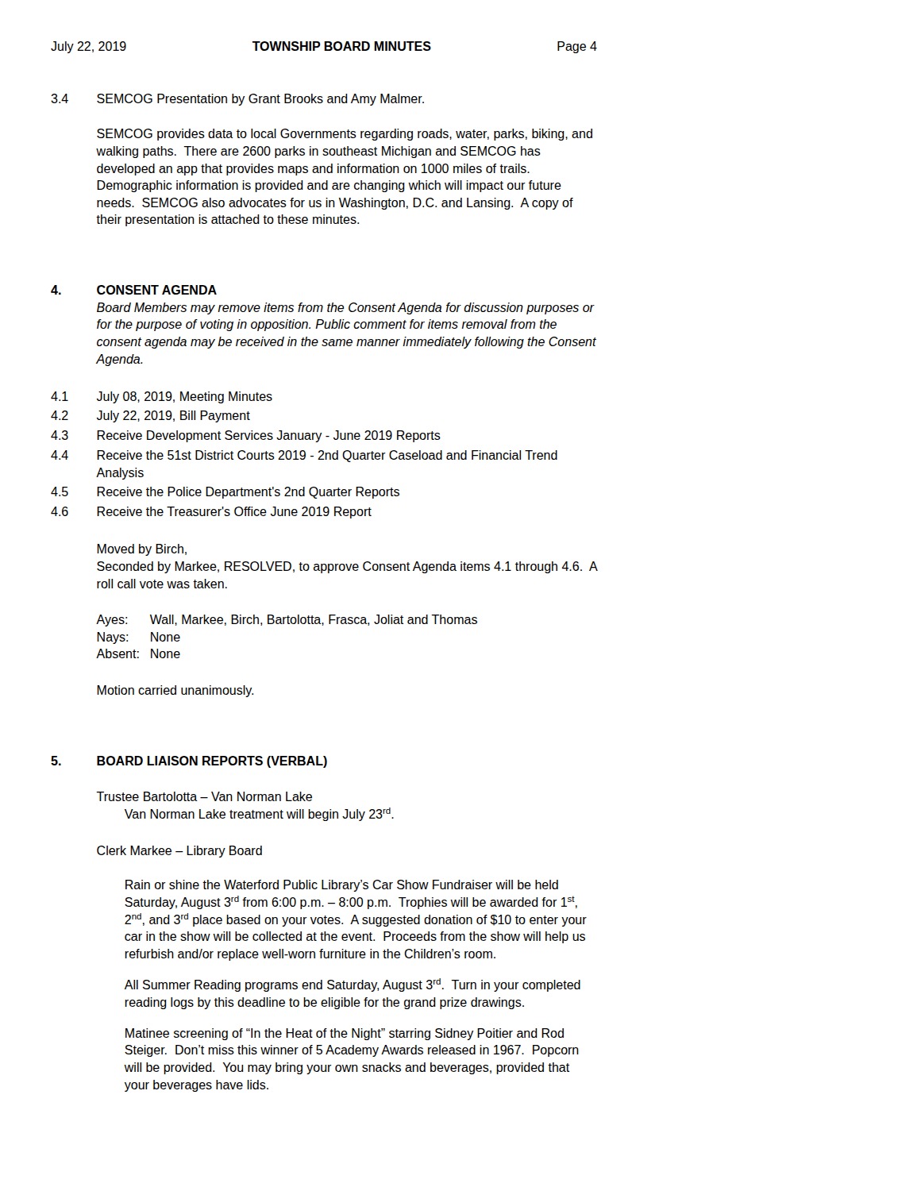July 22, 2019
TOWNSHIP BOARD MINUTES
Page 4
3.4
SEMCOG Presentation by Grant Brooks and Amy Malmer.
SEMCOG provides data to local Governments regarding roads, water, parks, biking, and walking paths. There are 2600 parks in southeast Michigan and SEMCOG has developed an app that provides maps and information on 1000 miles of trails. Demographic information is provided and are changing which will impact our future needs. SEMCOG also advocates for us in Washington, D.C. and Lansing. A copy of their presentation is attached to these minutes.
4.
CONSENT AGENDA
Board Members may remove items from the Consent Agenda for discussion purposes or for the purpose of voting in opposition. Public comment for items removal from the consent agenda may be received in the same manner immediately following the Consent Agenda.
4.1
July 08, 2019, Meeting Minutes
4.2
July 22, 2019, Bill Payment
4.3
Receive Development Services January - June 2019 Reports
4.4
Receive the 51st District Courts 2019 - 2nd Quarter Caseload and Financial Trend Analysis
4.5
Receive the Police Department's 2nd Quarter Reports
4.6
Receive the Treasurer's Office June 2019 Report
Moved by Birch,
Seconded by Markee, RESOLVED, to approve Consent Agenda items 4.1 through 4.6. A roll call vote was taken.
Ayes:
Wall, Markee, Birch, Bartolotta, Frasca, Joliat and Thomas
Nays:
None
Absent:
None
Motion carried unanimously.
5.
BOARD LIAISON REPORTS (VERBAL)
Trustee Bartolotta – Van Norman Lake
Van Norman Lake treatment will begin July 23rd.
Clerk Markee – Library Board
Rain or shine the Waterford Public Library’s Car Show Fundraiser will be held Saturday, August 3rd from 6:00 p.m. – 8:00 p.m. Trophies will be awarded for 1st, 2nd, and 3rd place based on your votes. A suggested donation of $10 to enter your car in the show will be collected at the event. Proceeds from the show will help us refurbish and/or replace well-worn furniture in the Children’s room.
All Summer Reading programs end Saturday, August 3rd. Turn in your completed reading logs by this deadline to be eligible for the grand prize drawings.
Matinee screening of “In the Heat of the Night” starring Sidney Poitier and Rod Steiger. Don’t miss this winner of 5 Academy Awards released in 1967. Popcorn will be provided. You may bring your own snacks and beverages, provided that your beverages have lids.